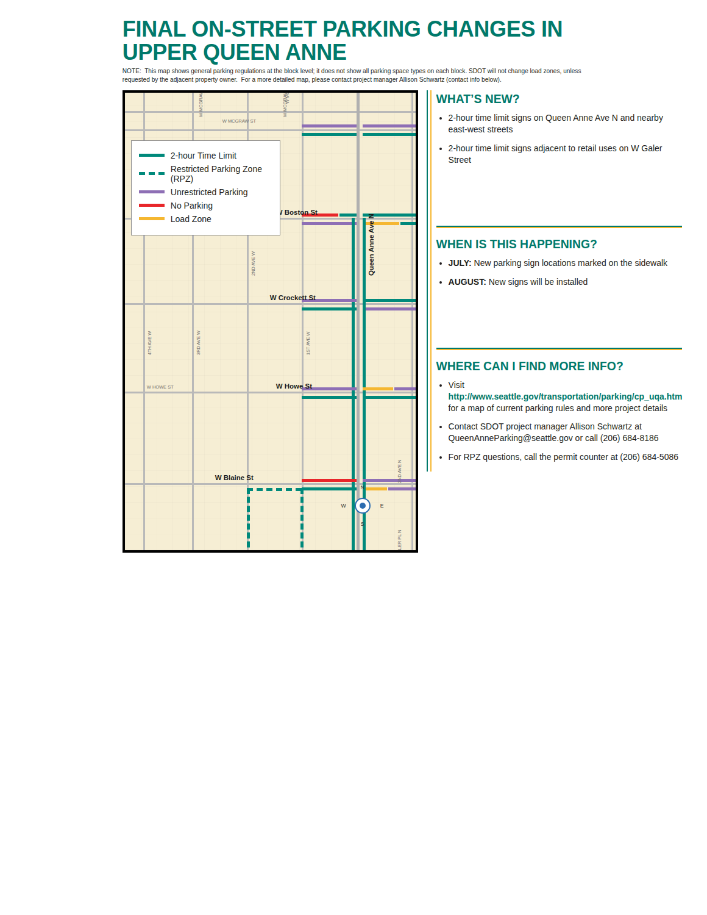FINAL ON-STREET PARKING CHANGES IN
UPPER QUEEN ANNE
NOTE: This map shows general parking regulations at the block level; it does not show all parking space types on each block. SDOT will not change load zones, unless requested by the adjacent property owner. For a more detailed map, please contact project manager Allison Schwartz (contact info below).
W MCGRAW PL
W MCGRAW ST
W MCGRAW ST
W MCGRAW
W MCGRAW ST
W Boston St
W Crockett St
W Howe St
W Blaine St
W Garfield St
Galer St
Galer St
Queen Anne Ave N
4TH AVE W
3RD AVE W
2ND AVE W
1ST AVE W
1ST AVE N
2ND AVE N
GALER PL N
W HOWE ST
W IFE ST
4TH AVE W
2ND AVE W
1ST AVE W
3RD AVE W
WARREN AVE N
2-hour Time Limit
Restricted Parking Zone (RPZ)
Unrestricted Parking
No Parking
Load Zone
N S E W
What’s New?
2-hour time limit signs on Queen Anne Ave N and nearby east-west streets
2-hour time limit signs adjacent to retail uses on W Galer Street
When is this happening?
JULY: New parking sign locations marked on the sidewalk
AUGUST: New signs will be installed
Where can I find more info?
Visit http://www.seattle.gov/transportation/parking/cp_uqa.htm for a map of current parking rules and more project details
Contact SDOT project manager Allison Schwartz at QueenAnneParking@seattle.gov or call (206) 684-8186
For RPZ questions, call the permit counter at (206) 684-5086